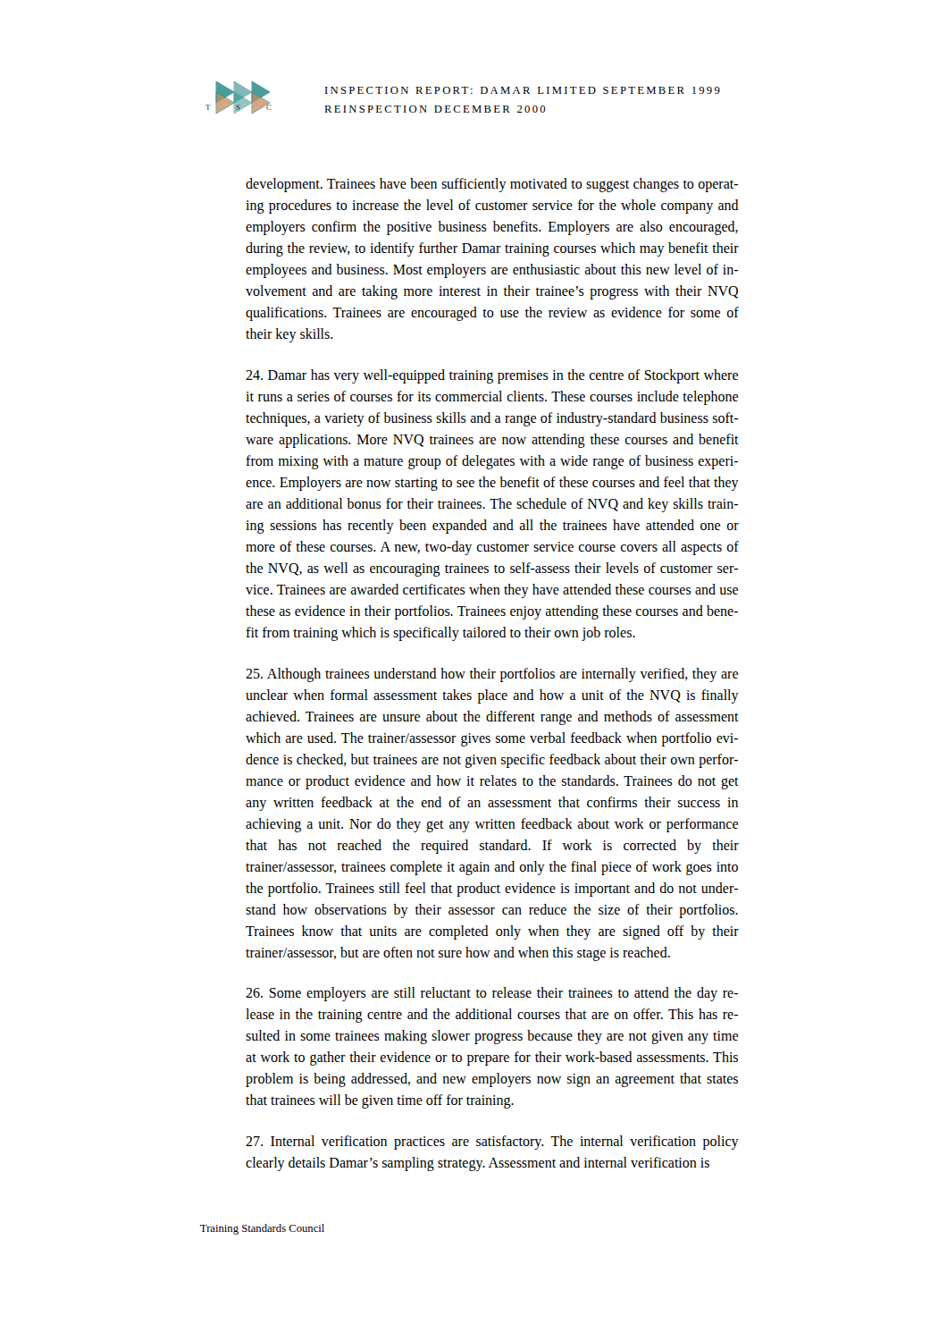T S C
Inspection Report: Damar Limited September 1999
Reinspection December 2000
development. Trainees have been sufficiently motivated to suggest changes to operating procedures to increase the level of customer service for the whole company and employers confirm the positive business benefits. Employers are also encouraged, during the review, to identify further Damar training courses which may benefit their employees and business. Most employers are enthusiastic about this new level of involvement and are taking more interest in their trainee’s progress with their NVQ qualifications. Trainees are encouraged to use the review as evidence for some of their key skills.
24. Damar has very well-equipped training premises in the centre of Stockport where it runs a series of courses for its commercial clients. These courses include telephone techniques, a variety of business skills and a range of industry-standard business software applications. More NVQ trainees are now attending these courses and benefit from mixing with a mature group of delegates with a wide range of business experience. Employers are now starting to see the benefit of these courses and feel that they are an additional bonus for their trainees. The schedule of NVQ and key skills training sessions has recently been expanded and all the trainees have attended one or more of these courses. A new, two-day customer service course covers all aspects of the NVQ, as well as encouraging trainees to self-assess their levels of customer service. Trainees are awarded certificates when they have attended these courses and use these as evidence in their portfolios. Trainees enjoy attending these courses and benefit from training which is specifically tailored to their own job roles.
25. Although trainees understand how their portfolios are internally verified, they are unclear when formal assessment takes place and how a unit of the NVQ is finally achieved. Trainees are unsure about the different range and methods of assessment which are used. The trainer/assessor gives some verbal feedback when portfolio evidence is checked, but trainees are not given specific feedback about their own performance or product evidence and how it relates to the standards. Trainees do not get any written feedback at the end of an assessment that confirms their success in achieving a unit. Nor do they get any written feedback about work or performance that has not reached the required standard. If work is corrected by their trainer/assessor, trainees complete it again and only the final piece of work goes into the portfolio. Trainees still feel that product evidence is important and do not understand how observations by their assessor can reduce the size of their portfolios. Trainees know that units are completed only when they are signed off by their trainer/assessor, but are often not sure how and when this stage is reached.
26. Some employers are still reluctant to release their trainees to attend the day release in the training centre and the additional courses that are on offer. This has resulted in some trainees making slower progress because they are not given any time at work to gather their evidence or to prepare for their work-based assessments. This problem is being addressed, and new employers now sign an agreement that states that trainees will be given time off for training.
27. Internal verification practices are satisfactory. The internal verification policy clearly details Damar’s sampling strategy. Assessment and internal verification is
Training Standards Council